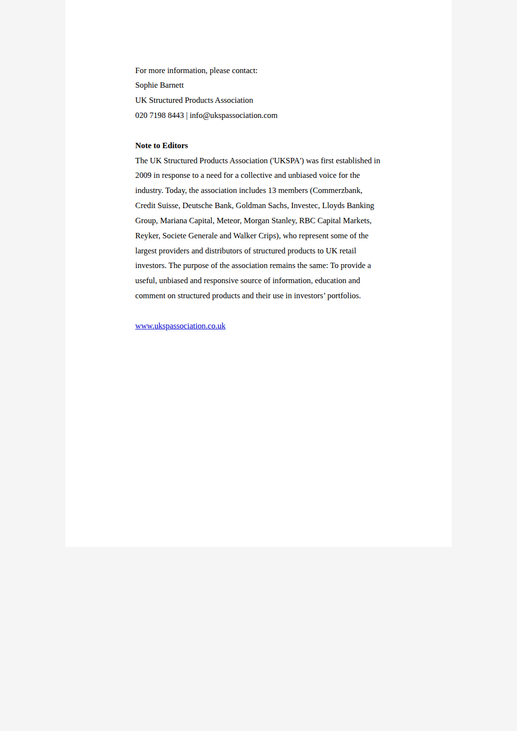For more information, please contact:
Sophie Barnett
UK Structured Products Association
020 7198 8443 | info@ukspassociation.com
Note to Editors
The UK Structured Products Association ('UKSPA') was first established in 2009 in response to a need for a collective and unbiased voice for the industry. Today, the association includes 13 members (Commerzbank, Credit Suisse, Deutsche Bank, Goldman Sachs, Investec, Lloyds Banking Group, Mariana Capital, Meteor, Morgan Stanley, RBC Capital Markets, Reyker, Societe Generale and Walker Crips), who represent some of the largest providers and distributors of structured products to UK retail investors. The purpose of the association remains the same: To provide a useful, unbiased and responsive source of information, education and comment on structured products and their use in investors’ portfolios.
www.ukspassociation.co.uk